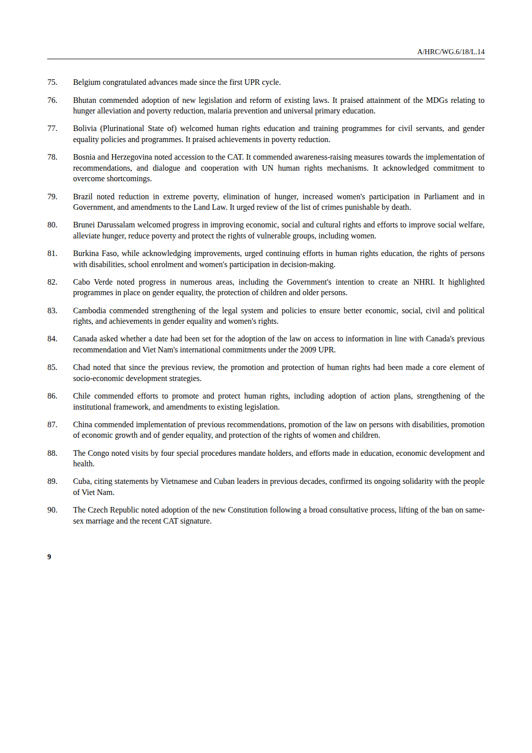A/HRC/WG.6/18/L.14
75. Belgium congratulated advances made since the first UPR cycle.
76. Bhutan commended adoption of new legislation and reform of existing laws. It praised attainment of the MDGs relating to hunger alleviation and poverty reduction, malaria prevention and universal primary education.
77. Bolivia (Plurinational State of) welcomed human rights education and training programmes for civil servants, and gender equality policies and programmes. It praised achievements in poverty reduction.
78. Bosnia and Herzegovina noted accession to the CAT. It commended awareness-raising measures towards the implementation of recommendations, and dialogue and cooperation with UN human rights mechanisms. It acknowledged commitment to overcome shortcomings.
79. Brazil noted reduction in extreme poverty, elimination of hunger, increased women's participation in Parliament and in Government, and amendments to the Land Law. It urged review of the list of crimes punishable by death.
80. Brunei Darussalam welcomed progress in improving economic, social and cultural rights and efforts to improve social welfare, alleviate hunger, reduce poverty and protect the rights of vulnerable groups, including women.
81. Burkina Faso, while acknowledging improvements, urged continuing efforts in human rights education, the rights of persons with disabilities, school enrolment and women's participation in decision-making.
82. Cabo Verde noted progress in numerous areas, including the Government's intention to create an NHRI. It highlighted programmes in place on gender equality, the protection of children and older persons.
83. Cambodia commended strengthening of the legal system and policies to ensure better economic, social, civil and political rights, and achievements in gender equality and women's rights.
84. Canada asked whether a date had been set for the adoption of the law on access to information in line with Canada's previous recommendation and Viet Nam's international commitments under the 2009 UPR.
85. Chad noted that since the previous review, the promotion and protection of human rights had been made a core element of socio-economic development strategies.
86. Chile commended efforts to promote and protect human rights, including adoption of action plans, strengthening of the institutional framework, and amendments to existing legislation.
87. China commended implementation of previous recommendations, promotion of the law on persons with disabilities, promotion of economic growth and of gender equality, and protection of the rights of women and children.
88. The Congo noted visits by four special procedures mandate holders, and efforts made in education, economic development and health.
89. Cuba, citing statements by Vietnamese and Cuban leaders in previous decades, confirmed its ongoing solidarity with the people of Viet Nam.
90. The Czech Republic noted adoption of the new Constitution following a broad consultative process, lifting of the ban on same-sex marriage and the recent CAT signature.
9